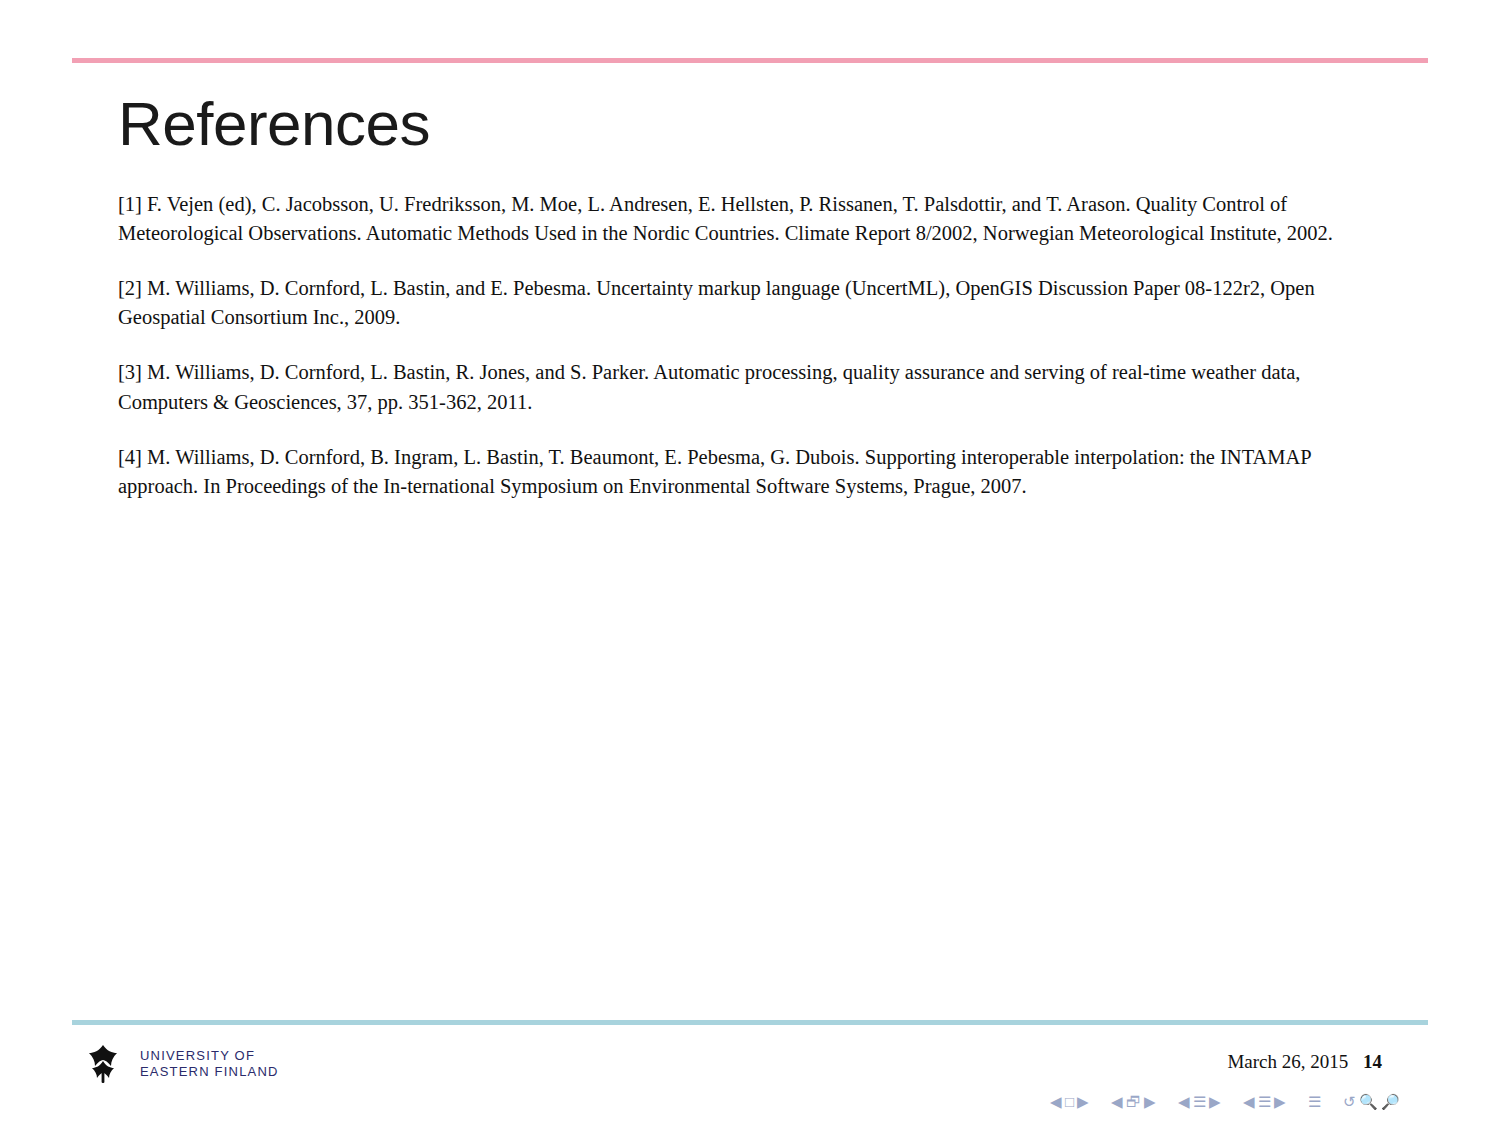References
[1] F. Vejen (ed), C. Jacobsson, U. Fredriksson, M. Moe, L. Andresen, E. Hellsten, P. Rissanen, T. Palsdottir, and T. Arason. Quality Control of Meteorological Observations. Automatic Methods Used in the Nordic Countries. Climate Report 8/2002, Norwegian Meteorological Institute, 2002.
[2] M. Williams, D. Cornford, L. Bastin, and E. Pebesma. Uncertainty markup language (UncertML), OpenGIS Discussion Paper 08-122r2, Open Geospatial Consortium Inc., 2009.
[3] M. Williams, D. Cornford, L. Bastin, R. Jones, and S. Parker. Automatic processing, quality assurance and serving of real-time weather data, Computers & Geosciences, 37, pp. 351-362, 2011.
[4] M. Williams, D. Cornford, B. Ingram, L. Bastin, T. Beaumont, E. Pebesma, G. Dubois. Supporting interoperable interpolation: the INTAMAP approach. In Proceedings of the In-ternational Symposium on Environmental Software Systems, Prague, 2007.
University of
Eastern Finland
March 26, 2015 14
◀□▶ ◀🗗▶ ◀☰▶ ◀☰▶ ☰ ↺🔍🔎